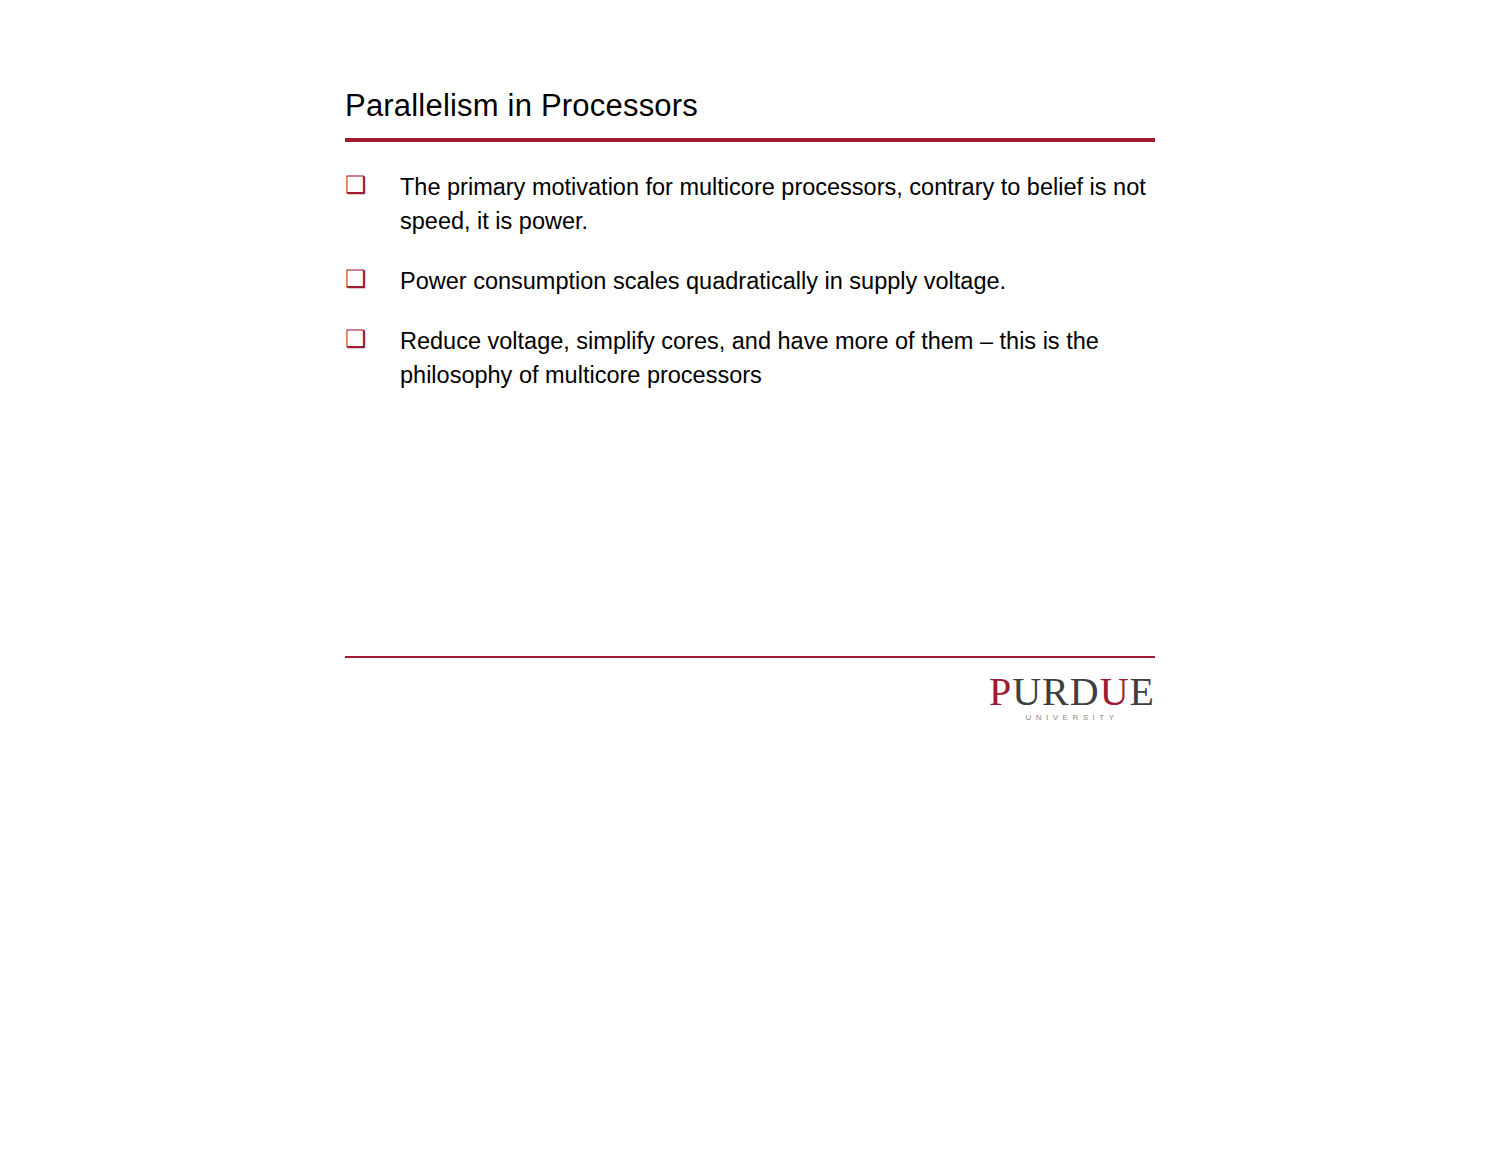Parallelism in Processors
The primary motivation for multicore processors, contrary to belief is not speed, it is power.
Power consumption scales quadratically in supply voltage.
Reduce voltage, simplify cores, and have more of them – this is the philosophy of multicore processors
PURDUE
UNIVERSITY